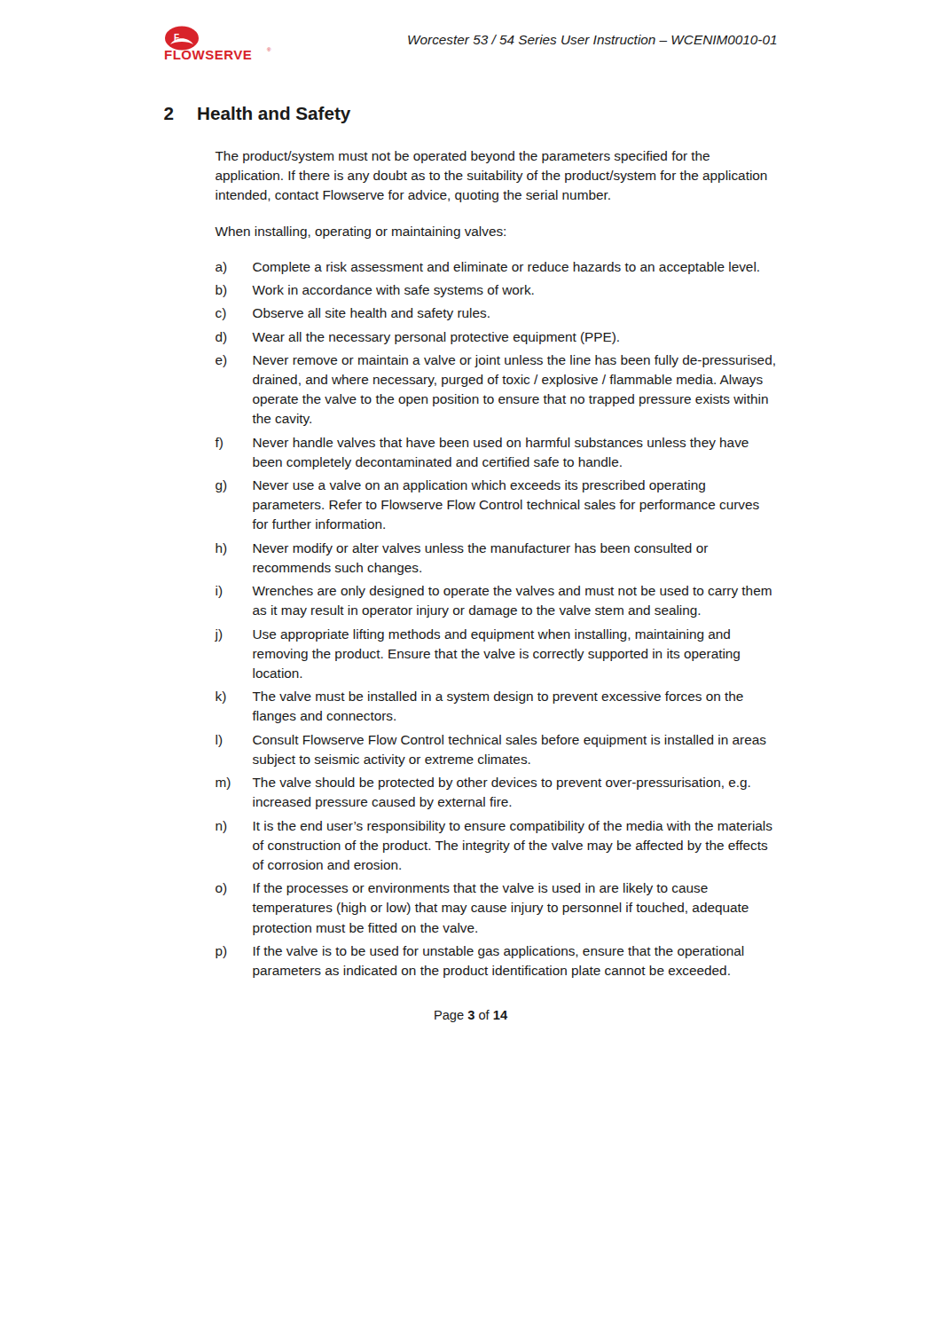FLOWSERVE F FLOWSERVE ®
Worcester 53 / 54 Series User Instruction – WCENIM0010-01
2 Health and Safety
The product/system must not be operated beyond the parameters specified for the application. If there is any doubt as to the suitability of the product/system for the application intended, contact Flowserve for advice, quoting the serial number.
When installing, operating or maintaining valves:
a) Complete a risk assessment and eliminate or reduce hazards to an acceptable level.
b) Work in accordance with safe systems of work.
c) Observe all site health and safety rules.
d) Wear all the necessary personal protective equipment (PPE).
e) Never remove or maintain a valve or joint unless the line has been fully de-pressurised, drained, and where necessary, purged of toxic / explosive / flammable media. Always operate the valve to the open position to ensure that no trapped pressure exists within the cavity.
f) Never handle valves that have been used on harmful substances unless they have been completely decontaminated and certified safe to handle.
g) Never use a valve on an application which exceeds its prescribed operating parameters. Refer to Flowserve Flow Control technical sales for performance curves for further information.
h) Never modify or alter valves unless the manufacturer has been consulted or recommends such changes.
i) Wrenches are only designed to operate the valves and must not be used to carry them as it may result in operator injury or damage to the valve stem and sealing.
j) Use appropriate lifting methods and equipment when installing, maintaining and removing the product. Ensure that the valve is correctly supported in its operating location.
k) The valve must be installed in a system design to prevent excessive forces on the flanges and connectors.
l) Consult Flowserve Flow Control technical sales before equipment is installed in areas subject to seismic activity or extreme climates.
m) The valve should be protected by other devices to prevent over-pressurisation, e.g. increased pressure caused by external fire.
n) It is the end user’s responsibility to ensure compatibility of the media with the materials of construction of the product. The integrity of the valve may be affected by the effects of corrosion and erosion.
o) If the processes or environments that the valve is used in are likely to cause temperatures (high or low) that may cause injury to personnel if touched, adequate protection must be fitted on the valve.
p) If the valve is to be used for unstable gas applications, ensure that the operational parameters as indicated on the product identification plate cannot be exceeded.
Page 3 of 14